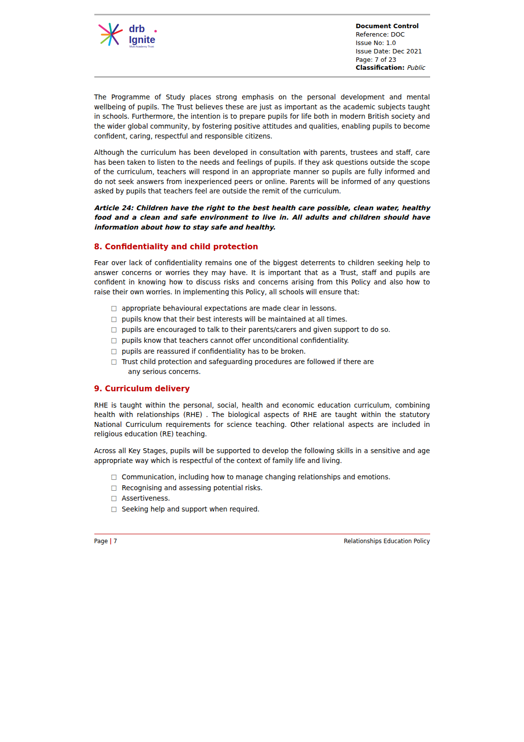drb Ignite Multi Academy Trust
Document Control
Reference: DOC
Issue No: 1.0
Issue Date: Dec 2021
Page: 7 of 23
Classification: Public
The Programme of Study places strong emphasis on the personal development and mental wellbeing of pupils. The Trust believes these are just as important as the academic subjects taught in schools. Furthermore, the intention is to prepare pupils for life both in modern British society and the wider global community, by fostering positive attitudes and qualities, enabling pupils to become confident, caring, respectful and responsible citizens.
Although the curriculum has been developed in consultation with parents, trustees and staff, care has been taken to listen to the needs and feelings of pupils. If they ask questions outside the scope of the curriculum, teachers will respond in an appropriate manner so pupils are fully informed and do not seek answers from inexperienced peers or online. Parents will be informed of any questions asked by pupils that teachers feel are outside the remit of the curriculum.
Article 24: Children have the right to the best health care possible, clean water, healthy food and a clean and safe environment to live in. All adults and children should have information about how to stay safe and healthy.
8. Confidentiality and child protection
Fear over lack of confidentiality remains one of the biggest deterrents to children seeking help to answer concerns or worries they may have. It is important that as a Trust, staff and pupils are confident in knowing how to discuss risks and concerns arising from this Policy and also how to raise their own worries. In implementing this Policy, all schools will ensure that:
appropriate behavioural expectations are made clear in lessons.
pupils know that their best interests will be maintained at all times.
pupils are encouraged to talk to their parents/carers and given support to do so.
pupils know that teachers cannot offer unconditional confidentiality.
pupils are reassured if confidentiality has to be broken.
Trust child protection and safeguarding procedures are followed if there are
any serious concerns.
9. Curriculum delivery
RHE is taught within the personal, social, health and economic education curriculum, combining health with relationships (RHE) . The biological aspects of RHE are taught within the statutory National Curriculum requirements for science teaching. Other relational aspects are included in religious education (RE) teaching.
Across all Key Stages, pupils will be supported to develop the following skills in a sensitive and age appropriate way which is respectful of the context of family life and living.
Communication, including how to manage changing relationships and emotions.
Recognising and assessing potential risks.
Assertiveness.
Seeking help and support when required.
Page | 7
Relationships Education Policy